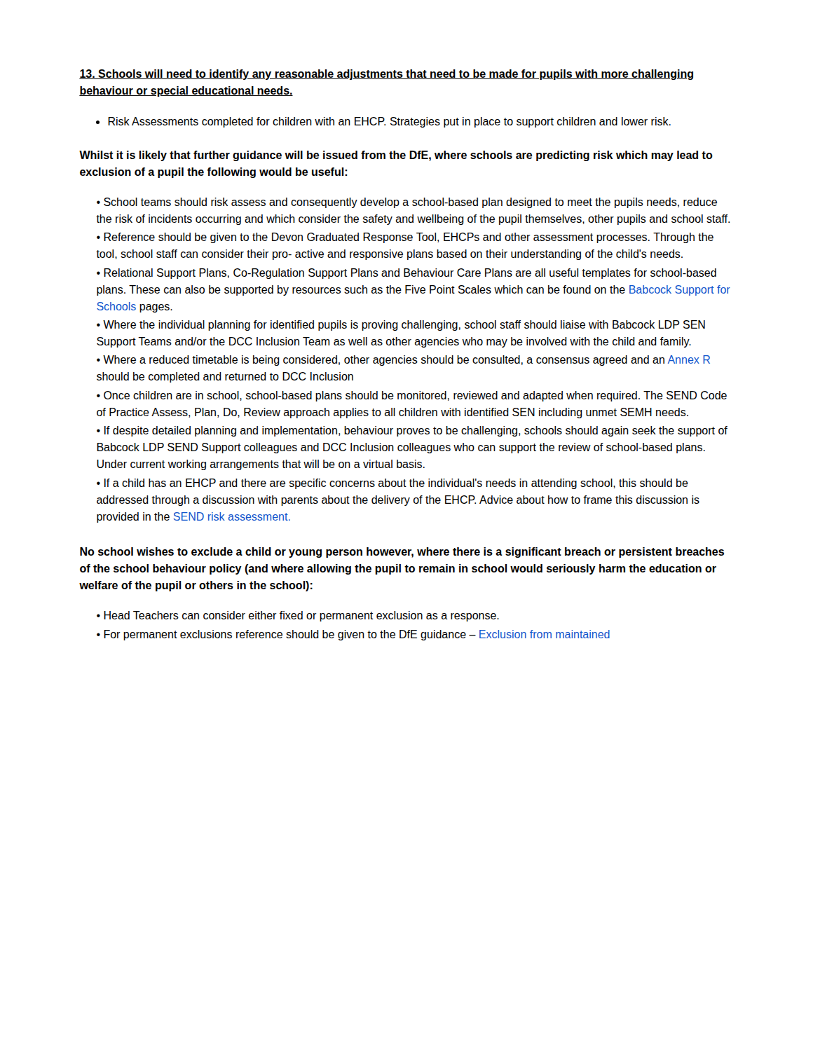13. Schools will need to identify any reasonable adjustments that need to be made for pupils with more challenging behaviour or special educational needs.
Risk Assessments completed for children with an EHCP. Strategies put in place to support children and lower risk.
Whilst it is likely that further guidance will be issued from the DfE, where schools are predicting risk which may lead to exclusion of a pupil the following would be useful:
• School teams should risk assess and consequently develop a school-based plan designed to meet the pupils needs, reduce the risk of incidents occurring and which consider the safety and wellbeing of the pupil themselves, other pupils and school staff.
• Reference should be given to the Devon Graduated Response Tool, EHCPs and other assessment processes. Through the tool, school staff can consider their pro- active and responsive plans based on their understanding of the child's needs.
• Relational Support Plans, Co-Regulation Support Plans and Behaviour Care Plans are all useful templates for school-based plans. These can also be supported by resources such as the Five Point Scales which can be found on the Babcock Support for Schools pages.
• Where the individual planning for identified pupils is proving challenging, school staff should liaise with Babcock LDP SEN Support Teams and/or the DCC Inclusion Team as well as other agencies who may be involved with the child and family.
• Where a reduced timetable is being considered, other agencies should be consulted, a consensus agreed and an Annex R should be completed and returned to DCC Inclusion
• Once children are in school, school-based plans should be monitored, reviewed and adapted when required. The SEND Code of Practice Assess, Plan, Do, Review approach applies to all children with identified SEN including unmet SEMH needs.
• If despite detailed planning and implementation, behaviour proves to be challenging, schools should again seek the support of Babcock LDP SEND Support colleagues and DCC Inclusion colleagues who can support the review of school-based plans. Under current working arrangements that will be on a virtual basis.
• If a child has an EHCP and there are specific concerns about the individual's needs in attending school, this should be addressed through a discussion with parents about the delivery of the EHCP. Advice about how to frame this discussion is provided in the SEND risk assessment.
No school wishes to exclude a child or young person however, where there is a significant breach or persistent breaches of the school behaviour policy (and where allowing the pupil to remain in school would seriously harm the education or welfare of the pupil or others in the school):
• Head Teachers can consider either fixed or permanent exclusion as a response.
• For permanent exclusions reference should be given to the DfE guidance – Exclusion from maintained